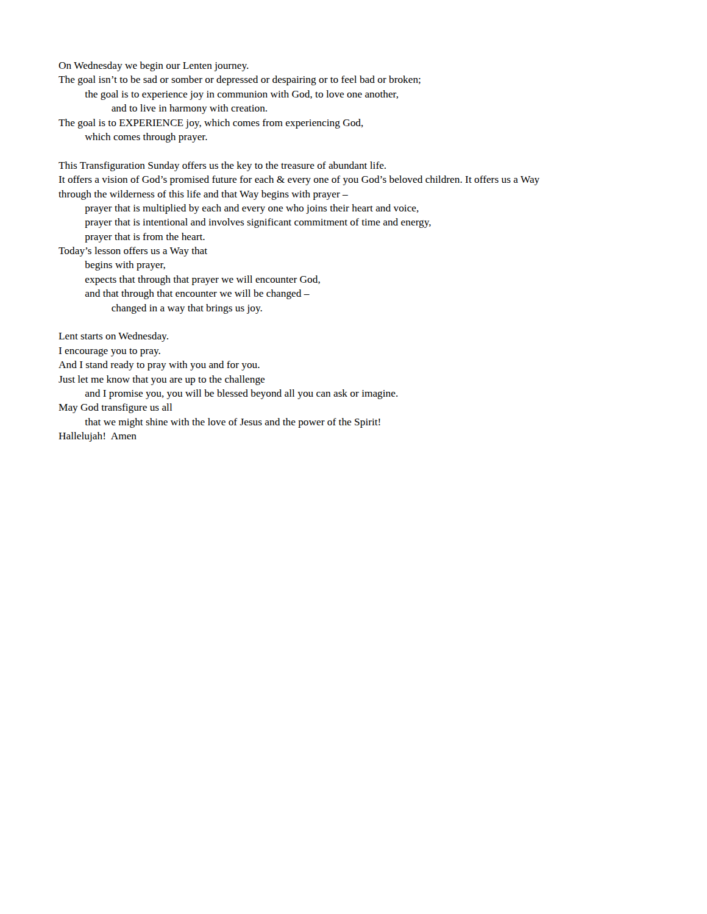On Wednesday we begin our Lenten journey.
The goal isn’t to be sad or somber or depressed or despairing or to feel bad or broken;
the goal is to experience joy in communion with God, to love one another,
and to live in harmony with creation.
The goal is to EXPERIENCE joy, which comes from experiencing God,
which comes through prayer.
This Transfiguration Sunday offers us the key to the treasure of abundant life.
It offers a vision of God’s promised future for each & every one of you God’s beloved children. It offers us a Way through the wilderness of this life and that Way begins with prayer –
prayer that is multiplied by each and every one who joins their heart and voice,
prayer that is intentional and involves significant commitment of time and energy,
prayer that is from the heart.
Today’s lesson offers us a Way that
begins with prayer,
expects that through that prayer we will encounter God,
and that through that encounter we will be changed –
changed in a way that brings us joy.
Lent starts on Wednesday.
I encourage you to pray.
And I stand ready to pray with you and for you.
Just let me know that you are up to the challenge
and I promise you, you will be blessed beyond all you can ask or imagine.
May God transfigure us all
that we might shine with the love of Jesus and the power of the Spirit!
Hallelujah! Amen